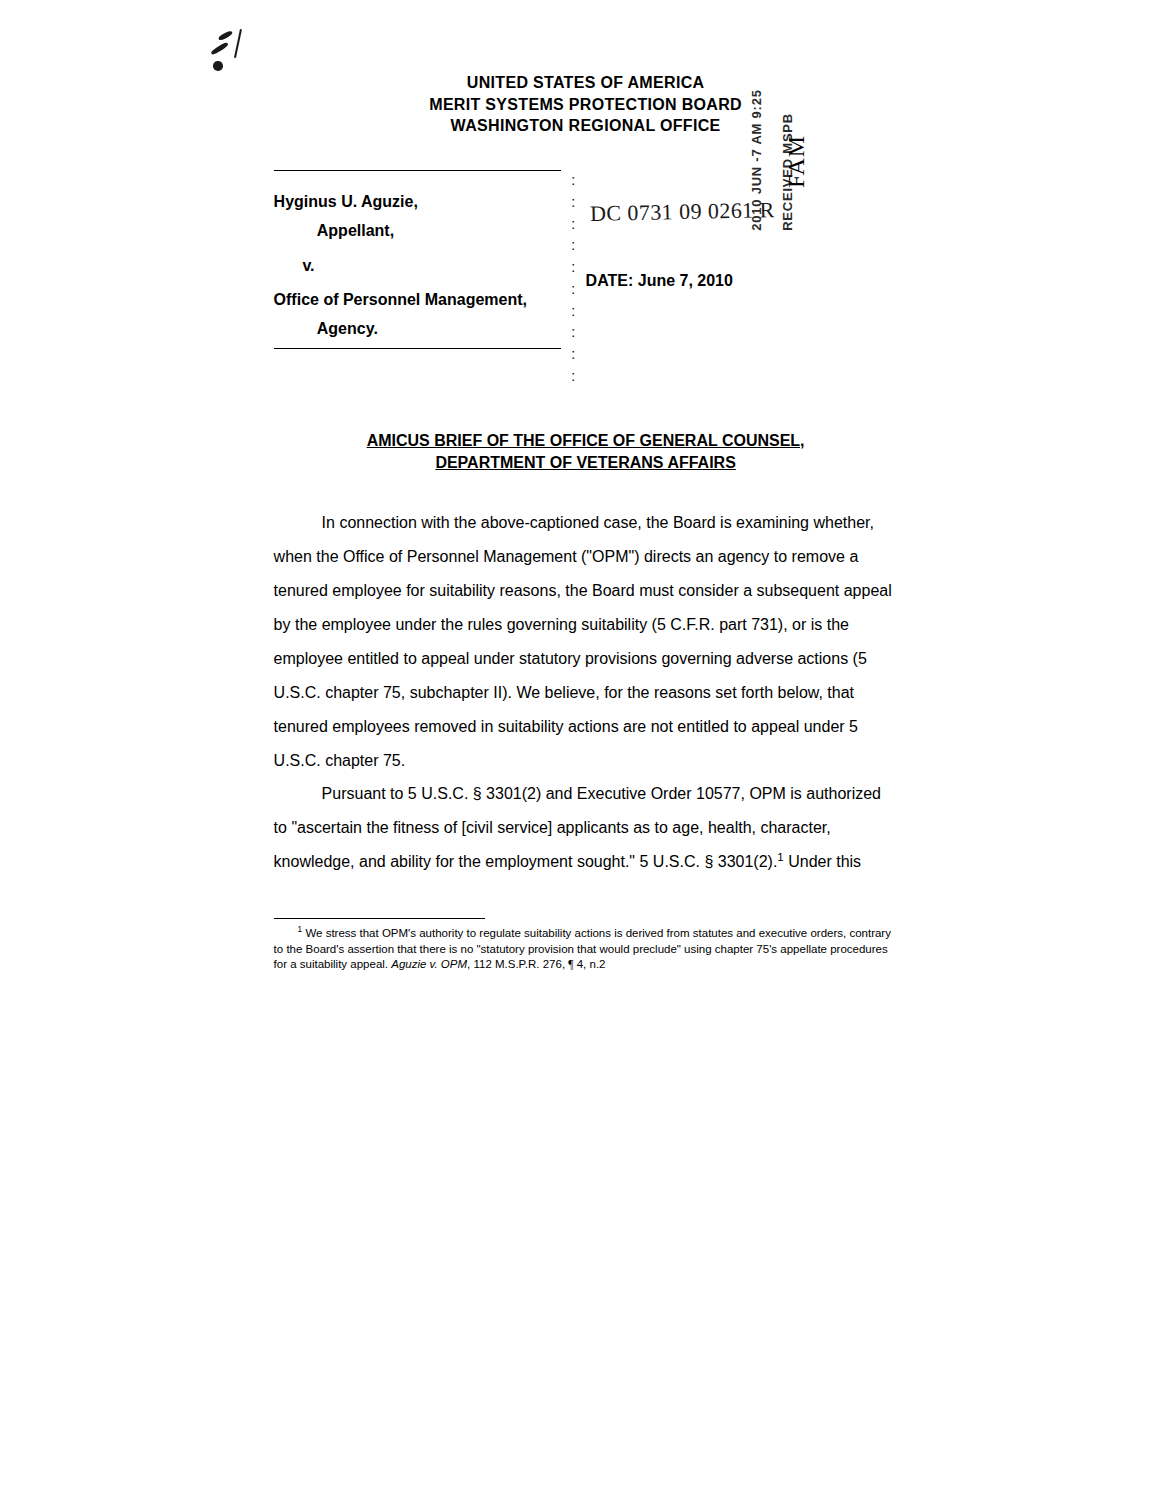UNITED STATES OF AMERICA
MERIT SYSTEMS PROTECTION BOARD
WASHINGTON REGIONAL OFFICE
| Hyginus U. Aguzie, Appellant, v. Office of Personnel Management, Agency. | : : : : : : : : : : | 2010 JUN -7 AM 9:25 RECEIVED MSPB DC 0731 09 0261 R FAM DATE: June 7, 2010 |
AMICUS BRIEF OF THE OFFICE OF GENERAL COUNSEL,
DEPARTMENT OF VETERANS AFFAIRS
In connection with the above-captioned case, the Board is examining whether,
when the Office of Personnel Management ("OPM") directs an agency to remove a
tenured employee for suitability reasons, the Board must consider a subsequent appeal
by the employee under the rules governing suitability (5 C.F.R. part 731), or is the
employee entitled to appeal under statutory provisions governing adverse actions (5
U.S.C. chapter 75, subchapter II). We believe, for the reasons set forth below, that
tenured employees removed in suitability actions are not entitled to appeal under 5
U.S.C. chapter 75.
Pursuant to 5 U.S.C. § 3301(2) and Executive Order 10577, OPM is authorized
to "ascertain the fitness of [civil service] applicants as to age, health, character,
knowledge, and ability for the employment sought." 5 U.S.C. § 3301(2).1 Under this
1 We stress that OPM's authority to regulate suitability actions is derived from statutes and executive orders, contrary to the Board's assertion that there is no "statutory provision that would preclude" using chapter 75's appellate procedures for a suitability appeal. Aguzie v. OPM, 112 M.S.P.R. 276, ¶ 4, n.2